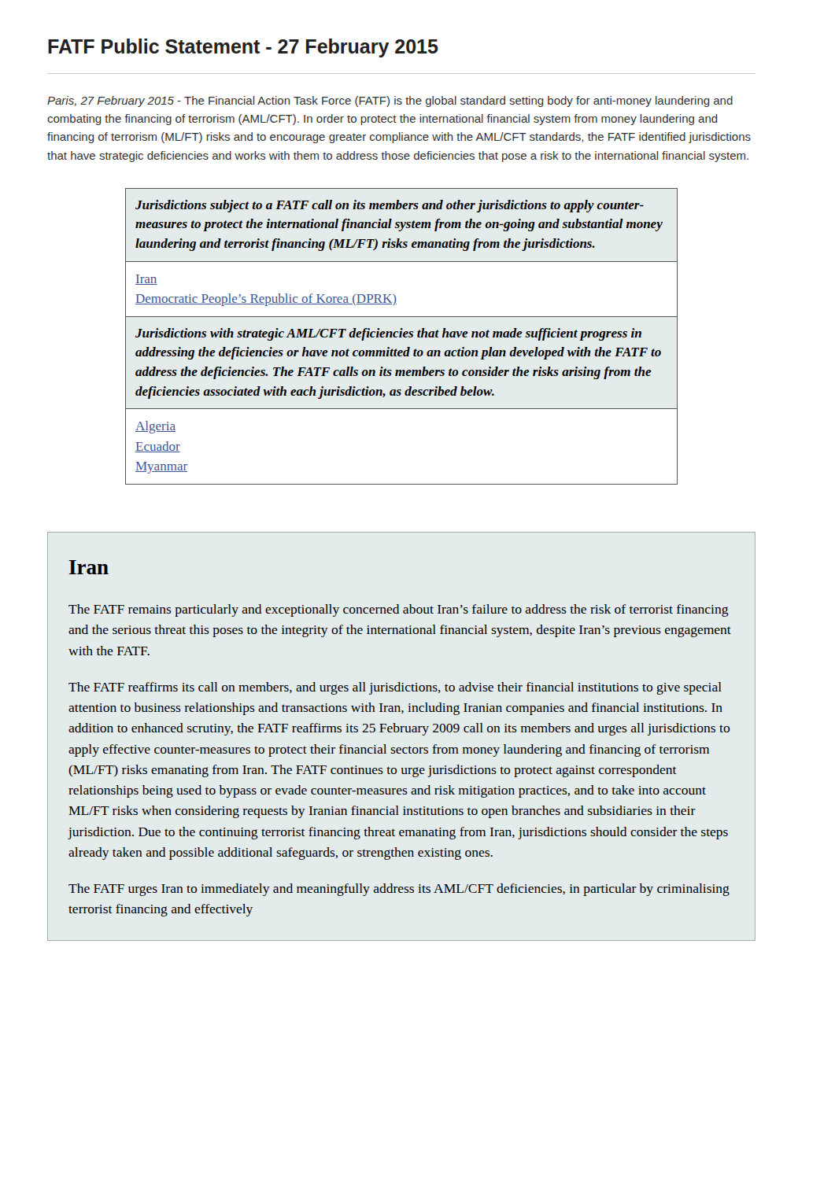FATF Public Statement - 27 February 2015
Paris, 27 February 2015 - The Financial Action Task Force (FATF) is the global standard setting body for anti-money laundering and combating the financing of terrorism (AML/CFT). In order to protect the international financial system from money laundering and financing of terrorism (ML/FT) risks and to encourage greater compliance with the AML/CFT standards, the FATF identified jurisdictions that have strategic deficiencies and works with them to address those deficiencies that pose a risk to the international financial system.
| Jurisdictions subject to a FATF call on its members and other jurisdictions to apply counter-measures to protect the international financial system from the on-going and substantial money laundering and terrorist financing (ML/FT) risks emanating from the jurisdictions. |
| Iran Democratic People’s Republic of Korea (DPRK) |
| Jurisdictions with strategic AML/CFT deficiencies that have not made sufficient progress in addressing the deficiencies or have not committed to an action plan developed with the FATF to address the deficiencies. The FATF calls on its members to consider the risks arising from the deficiencies associated with each jurisdiction, as described below. |
| Algeria Ecuador Myanmar |
Iran
The FATF remains particularly and exceptionally concerned about Iran’s failure to address the risk of terrorist financing and the serious threat this poses to the integrity of the international financial system, despite Iran’s previous engagement with the FATF.
The FATF reaffirms its call on members, and urges all jurisdictions, to advise their financial institutions to give special attention to business relationships and transactions with Iran, including Iranian companies and financial institutions. In addition to enhanced scrutiny, the FATF reaffirms its 25 February 2009 call on its members and urges all jurisdictions to apply effective counter-measures to protect their financial sectors from money laundering and financing of terrorism (ML/FT) risks emanating from Iran. The FATF continues to urge jurisdictions to protect against correspondent relationships being used to bypass or evade counter-measures and risk mitigation practices, and to take into account ML/FT risks when considering requests by Iranian financial institutions to open branches and subsidiaries in their jurisdiction. Due to the continuing terrorist financing threat emanating from Iran, jurisdictions should consider the steps already taken and possible additional safeguards, or strengthen existing ones.
The FATF urges Iran to immediately and meaningfully address its AML/CFT deficiencies, in particular by criminalising terrorist financing and effectively